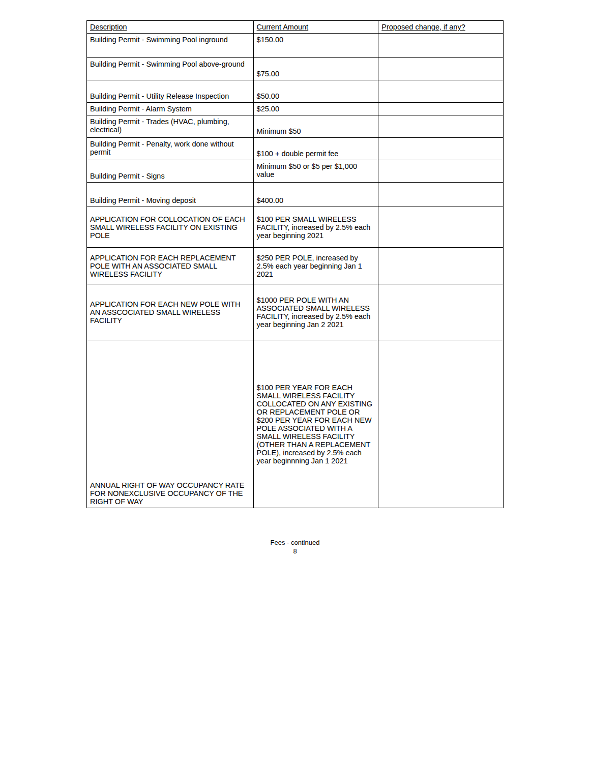| Description | Current Amount | Proposed change, if any? |
| --- | --- | --- |
| Building Permit - Swimming Pool inground | $150.00 | |
| Building Permit - Swimming Pool above-ground | $75.00 | |
| Building Permit - Utility Release Inspection | $50.00 | |
| Building Permit - Alarm System | $25.00 | |
| Building Permit - Trades (HVAC, plumbing, electrical) | Minimum $50 | |
| Building Permit - Penalty, work done without permit | $100 + double permit fee | |
| Building Permit - Signs | Minimum $50 or $5 per $1,000 value | |
| Building Permit - Moving deposit | $400.00 | |
| APPLICATION FOR COLLOCATION OF EACH SMALL WIRELESS FACILITY ON EXISTING POLE | $100 PER SMALL WIRELESS FACILITY, increased by 2.5% each year beginning 2021 | |
| APPLICATION FOR EACH REPLACEMENT POLE WITH AN ASSOCIATED SMALL WIRELESS FACILITY | $250 PER POLE, increased by 2.5% each year beginning Jan 1 2021 | |
| APPLICATION FOR EACH NEW POLE WITH AN ASSCOCIATED SMALL WIRELESS FACILITY | $1000 PER POLE WITH AN ASSOCIATED SMALL WIRELESS FACILITY, increased by 2.5% each year beginning Jan 2 2021 | |
| ANNUAL RIGHT OF WAY OCCUPANCY RATE FOR NONEXCLUSIVE OCCUPANCY OF THE RIGHT OF WAY | $100 PER YEAR FOR EACH SMALL WIRELESS FACILITY COLLOCATED ON ANY EXISTING OR REPLACEMENT POLE OR $200 PER YEAR FOR EACH NEW POLE ASSOCIATED WITH A SMALL WIRELESS FACILITY (OTHER THAN A REPLACEMENT POLE), increased by 2.5% each year beginnning Jan 1 2021 | |
Fees - continued
8